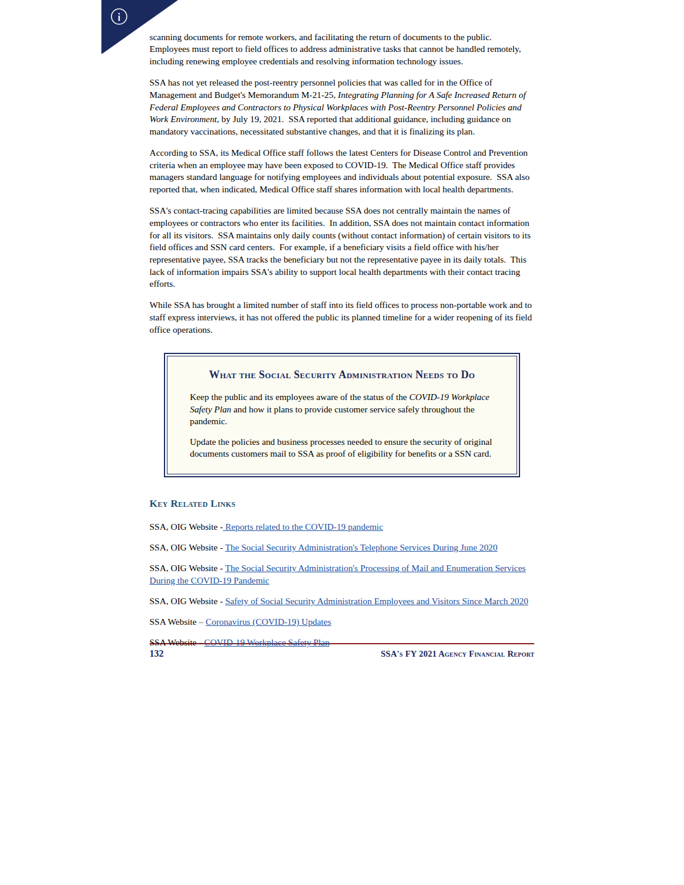scanning documents for remote workers, and facilitating the return of documents to the public. Employees must report to field offices to address administrative tasks that cannot be handled remotely, including renewing employee credentials and resolving information technology issues.
SSA has not yet released the post-reentry personnel policies that was called for in the Office of Management and Budget's Memorandum M-21-25, Integrating Planning for A Safe Increased Return of Federal Employees and Contractors to Physical Workplaces with Post-Reentry Personnel Policies and Work Environment, by July 19, 2021. SSA reported that additional guidance, including guidance on mandatory vaccinations, necessitated substantive changes, and that it is finalizing its plan.
According to SSA, its Medical Office staff follows the latest Centers for Disease Control and Prevention criteria when an employee may have been exposed to COVID-19. The Medical Office staff provides managers standard language for notifying employees and individuals about potential exposure. SSA also reported that, when indicated, Medical Office staff shares information with local health departments.
SSA's contact-tracing capabilities are limited because SSA does not centrally maintain the names of employees or contractors who enter its facilities. In addition, SSA does not maintain contact information for all its visitors. SSA maintains only daily counts (without contact information) of certain visitors to its field offices and SSN card centers. For example, if a beneficiary visits a field office with his/her representative payee, SSA tracks the beneficiary but not the representative payee in its daily totals. This lack of information impairs SSA's ability to support local health departments with their contact tracing efforts.
While SSA has brought a limited number of staff into its field offices to process non-portable work and to staff express interviews, it has not offered the public its planned timeline for a wider reopening of its field office operations.
What the Social Security Administration Needs to Do
Keep the public and its employees aware of the status of the COVID-19 Workplace Safety Plan and how it plans to provide customer service safely throughout the pandemic.
Update the policies and business processes needed to ensure the security of original documents customers mail to SSA as proof of eligibility for benefits or a SSN card.
Key Related Links
SSA, OIG Website - Reports related to the COVID-19 pandemic
SSA, OIG Website - The Social Security Administration's Telephone Services During June 2020
SSA, OIG Website - The Social Security Administration's Processing of Mail and Enumeration Services During the COVID-19 Pandemic
SSA, OIG Website - Safety of Social Security Administration Employees and Visitors Since March 2020
SSA Website – Coronavirus (COVID-19) Updates
SSA Website - COVID-19 Workplace Safety Plan
132 SSA's FY 2021 Agency Financial Report